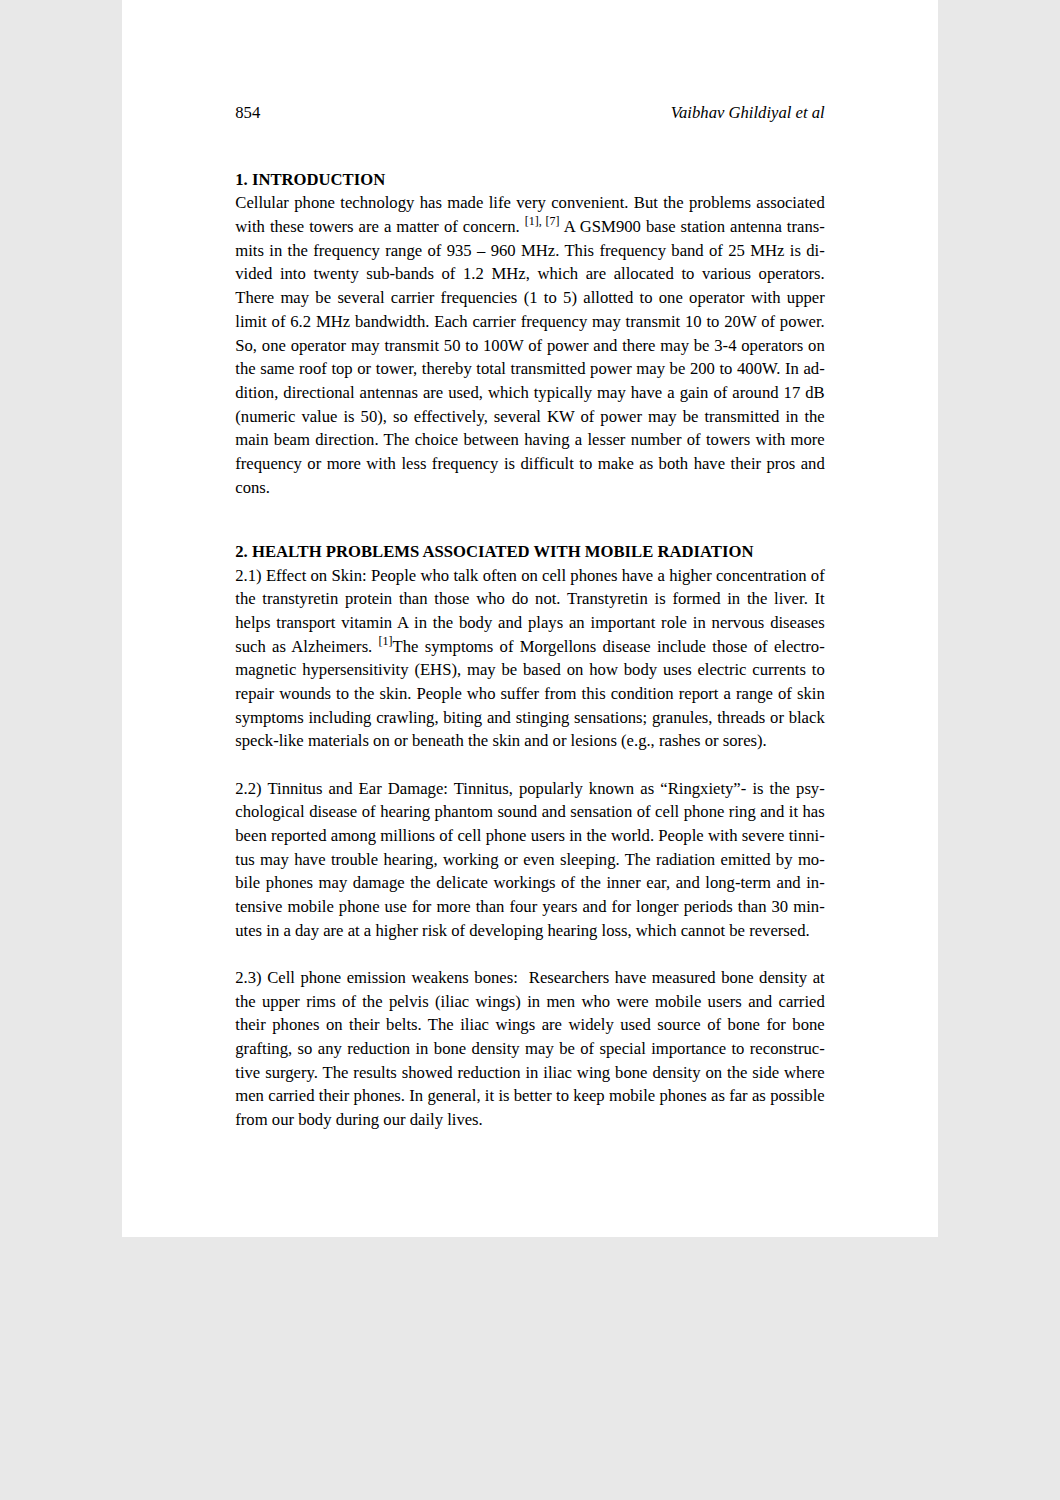854 Vaibhav Ghildiyal et al
1. INTRODUCTION
Cellular phone technology has made life very convenient. But the problems associated with these towers are a matter of concern. [1], [7] A GSM900 base station antenna transmits in the frequency range of 935 – 960 MHz. This frequency band of 25 MHz is divided into twenty sub-bands of 1.2 MHz, which are allocated to various operators. There may be several carrier frequencies (1 to 5) allotted to one operator with upper limit of 6.2 MHz bandwidth. Each carrier frequency may transmit 10 to 20W of power. So, one operator may transmit 50 to 100W of power and there may be 3-4 operators on the same roof top or tower, thereby total transmitted power may be 200 to 400W. In addition, directional antennas are used, which typically may have a gain of around 17 dB (numeric value is 50), so effectively, several KW of power may be transmitted in the main beam direction. The choice between having a lesser number of towers with more frequency or more with less frequency is difficult to make as both have their pros and cons.
2. HEALTH PROBLEMS ASSOCIATED WITH MOBILE RADIATION
2.1) Effect on Skin: People who talk often on cell phones have a higher concentration of the transtyretin protein than those who do not. Transtyretin is formed in the liver. It helps transport vitamin A in the body and plays an important role in nervous diseases such as Alzheimers. [1]The symptoms of Morgellons disease include those of electromagnetic hypersensitivity (EHS), may be based on how body uses electric currents to repair wounds to the skin. People who suffer from this condition report a range of skin symptoms including crawling, biting and stinging sensations; granules, threads or black speck-like materials on or beneath the skin and or lesions (e.g., rashes or sores).
2.2) Tinnitus and Ear Damage: Tinnitus, popularly known as “Ringxiety”- is the psychological disease of hearing phantom sound and sensation of cell phone ring and it has been reported among millions of cell phone users in the world. People with severe tinnitus may have trouble hearing, working or even sleeping. The radiation emitted by mobile phones may damage the delicate workings of the inner ear, and long-term and intensive mobile phone use for more than four years and for longer periods than 30 minutes in a day are at a higher risk of developing hearing loss, which cannot be reversed.
2.3) Cell phone emission weakens bones: Researchers have measured bone density at the upper rims of the pelvis (iliac wings) in men who were mobile users and carried their phones on their belts. The iliac wings are widely used source of bone for bone grafting, so any reduction in bone density may be of special importance to reconstructive surgery. The results showed reduction in iliac wing bone density on the side where men carried their phones. In general, it is better to keep mobile phones as far as possible from our body during our daily lives.